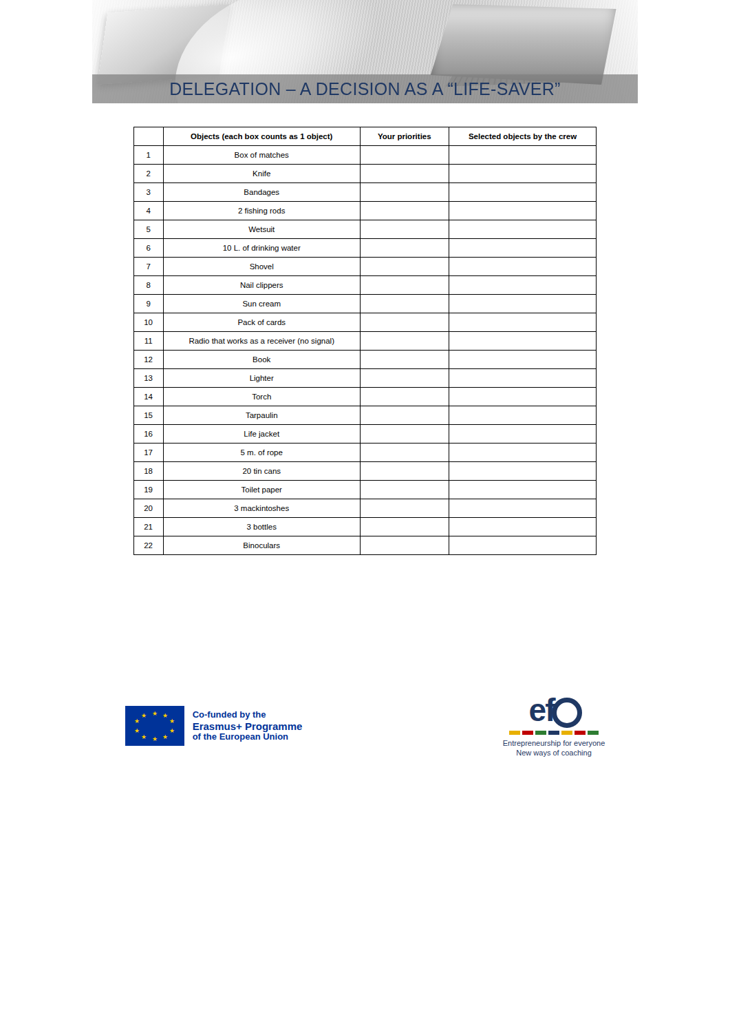DELEGATION – A DECISION AS A “LIFE-SAVER”
| | Objects (each box counts as 1 object) | Your priorities | Selected objects by the crew |
| --- | --- | --- | --- |
| 1 | Box of matches | | |
| 2 | Knife | | |
| 3 | Bandages | | |
| 4 | 2 fishing rods | | |
| 5 | Wetsuit | | |
| 6 | 10 L. of drinking water | | |
| 7 | Shovel | | |
| 8 | Nail clippers | | |
| 9 | Sun cream | | |
| 10 | Pack of cards | | |
| 11 | Radio that works as a receiver (no signal) | | |
| 12 | Book | | |
| 13 | Lighter | | |
| 14 | Torch | | |
| 15 | Tarpaulin | | |
| 16 | Life jacket | | |
| 17 | 5 m. of rope | | |
| 18 | 20 tin cans | | |
| 19 | Toilet paper | | |
| 20 | 3 mackintoshes | | |
| 21 | 3 bottles | | |
| 22 | Binoculars | | |
★ ★ ★ ★ ★ ★ ★ ★ ★ ★
Co-funded by the
Erasmus+ Programme
of the European Union
ef
Entrepreneurship for everyone
New ways of coaching